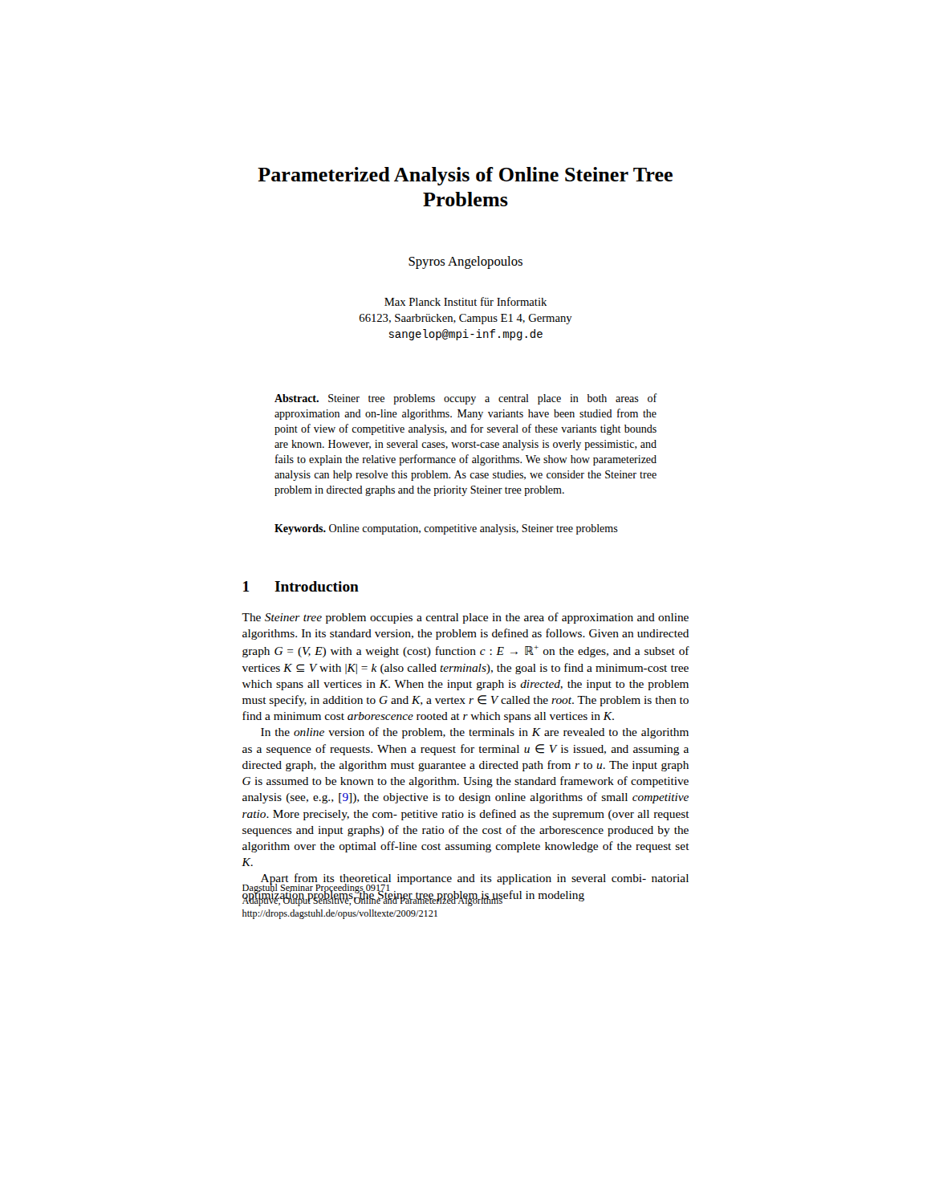Parameterized Analysis of Online Steiner Tree
Problems
Spyros Angelopoulos
Max Planck Institut für Informatik
66123, Saarbrücken, Campus E1 4, Germany
sangelop@mpi-inf.mpg.de
Abstract. Steiner tree problems occupy a central place in both areas of approximation and on-line algorithms. Many variants have been studied from the point of view of competitive analysis, and for several of these variants tight bounds are known. However, in several cases, worst-case analysis is overly pessimistic, and fails to explain the relative performance of algorithms. We show how parameterized analysis can help resolve this problem. As case studies, we consider the Steiner tree problem in directed graphs and the priority Steiner tree problem.
Keywords. Online computation, competitive analysis, Steiner tree problems
1 Introduction
The Steiner tree problem occupies a central place in the area of approximation and online algorithms. In its standard version, the problem is defined as follows. Given an undirected graph G = (V, E) with a weight (cost) function c : E → ℝ+ on the edges, and a subset of vertices K ⊆ V with |K| = k (also called terminals), the goal is to find a minimum-cost tree which spans all vertices in K. When the input graph is directed, the input to the problem must specify, in addition to G and K, a vertex r ∈ V called the root. The problem is then to find a minimum cost arborescence rooted at r which spans all vertices in K.
In the online version of the problem, the terminals in K are revealed to the algorithm as a sequence of requests. When a request for terminal u ∈ V is issued, and assuming a directed graph, the algorithm must guarantee a directed path from r to u. The input graph G is assumed to be known to the algorithm. Using the standard framework of competitive analysis (see, e.g., [9]), the objective is to design online algorithms of small competitive ratio. More precisely, the com- petitive ratio is defined as the supremum (over all request sequences and input graphs) of the ratio of the cost of the arborescence produced by the algorithm over the optimal off-line cost assuming complete knowledge of the request set K.
Apart from its theoretical importance and its application in several combi- natorial optimization problems, the Steiner tree problem is useful in modeling
Dagstuhl Seminar Proceedings 09171
Adaptive, Output Sensitive, Online and Parameterized Algorithms
http://drops.dagstuhl.de/opus/volltexte/2009/2121